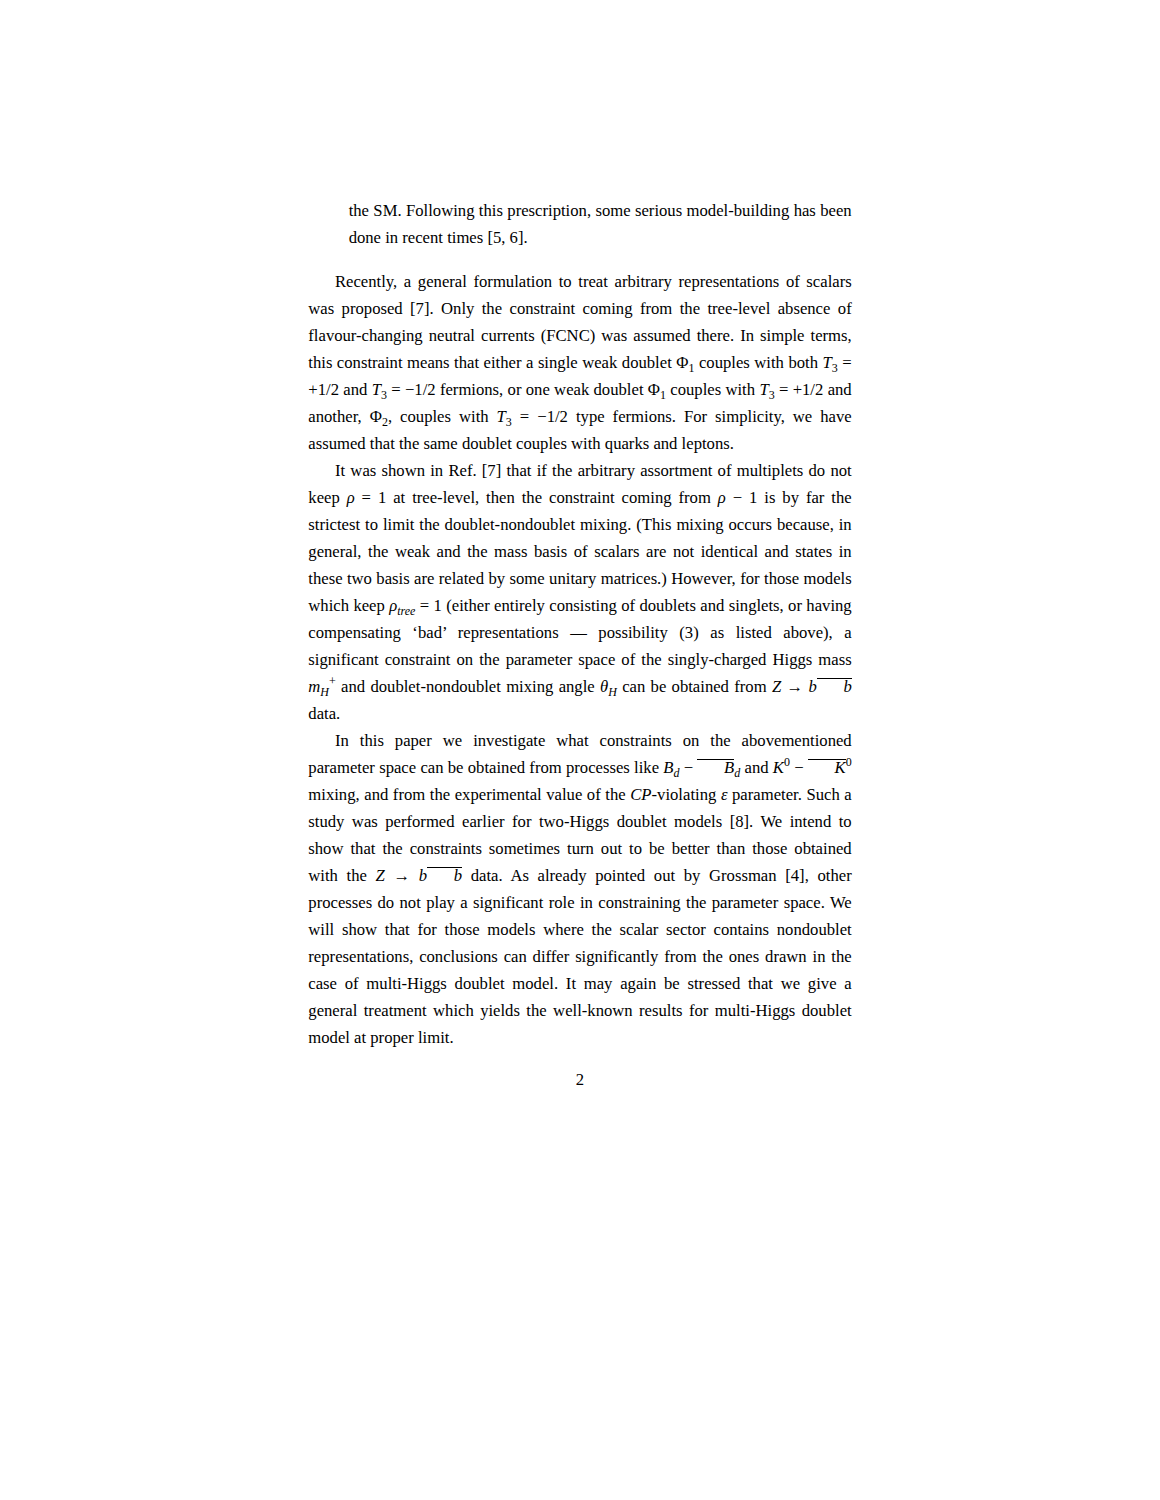the SM. Following this prescription, some serious model-building has been done in recent times [5, 6].
Recently, a general formulation to treat arbitrary representations of scalars was proposed [7]. Only the constraint coming from the tree-level absence of flavour-changing neutral currents (FCNC) was assumed there. In simple terms, this constraint means that either a single weak doublet Φ1 couples with both T3 = +1/2 and T3 = −1/2 fermions, or one weak doublet Φ1 couples with T3 = +1/2 and another, Φ2, couples with T3 = −1/2 type fermions. For simplicity, we have assumed that the same doublet couples with quarks and leptons.
It was shown in Ref. [7] that if the arbitrary assortment of multiplets do not keep ρ = 1 at tree-level, then the constraint coming from ρ − 1 is by far the strictest to limit the doublet-nondoublet mixing. (This mixing occurs because, in general, the weak and the mass basis of scalars are not identical and states in these two basis are related by some unitary matrices.) However, for those models which keep ρtree = 1 (either entirely consisting of doublets and singlets, or having compensating ‘bad’ representations — possibility (3) as listed above), a significant constraint on the parameter space of the singly-charged Higgs mass mH+ and doublet-nondoublet mixing angle θH can be obtained from Z → bb data.
In this paper we investigate what constraints on the abovementioned parameter space can be obtained from processes like Bd − Bd and K0 − K0 mixing, and from the experimental value of the CP-violating ε parameter. Such a study was performed earlier for two-Higgs doublet models [8]. We intend to show that the constraints sometimes turn out to be better than those obtained with the Z → bb data. As already pointed out by Grossman [4], other processes do not play a significant role in constraining the parameter space. We will show that for those models where the scalar sector contains nondoublet representations, conclusions can differ significantly from the ones drawn in the case of multi-Higgs doublet model. It may again be stressed that we give a general treatment which yields the well-known results for multi-Higgs doublet model at proper limit.
2